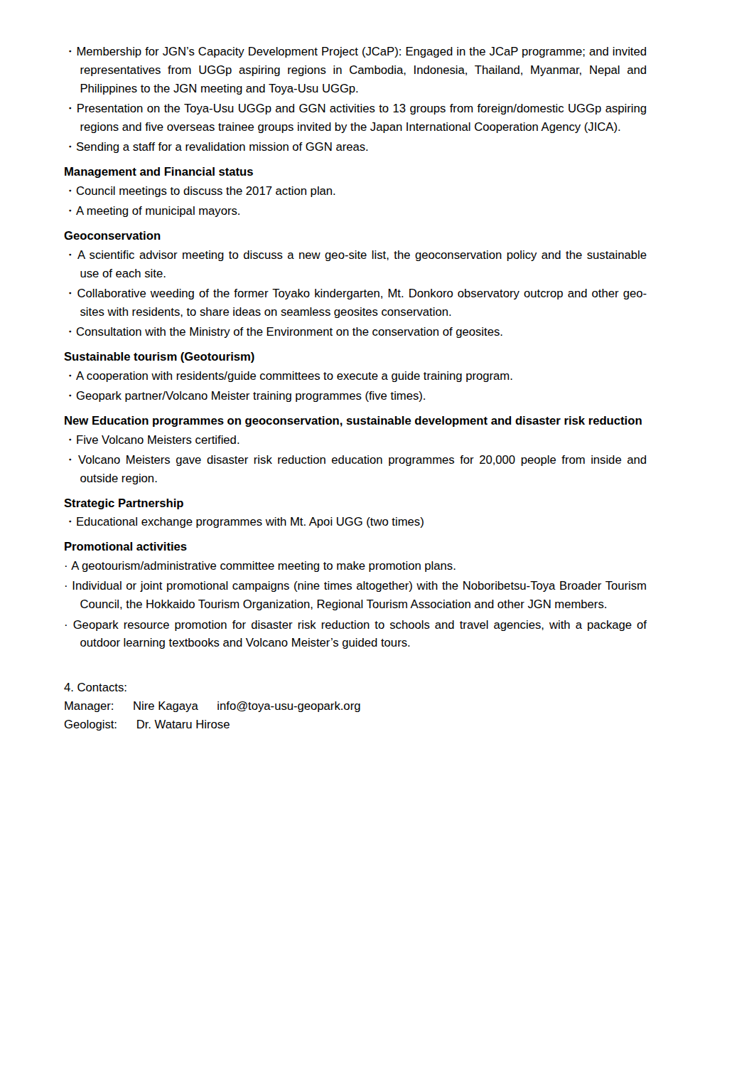Membership for JGN’s Capacity Development Project (JCaP): Engaged in the JCaP programme; and invited representatives from UGGp aspiring regions in Cambodia, Indonesia, Thailand, Myanmar, Nepal and Philippines to the JGN meeting and Toya-Usu UGGp.
Presentation on the Toya-Usu UGGp and GGN activities to 13 groups from foreign/domestic UGGp aspiring regions and five overseas trainee groups invited by the Japan International Cooperation Agency (JICA).
Sending a staff for a revalidation mission of GGN areas.
Management and Financial status
Council meetings to discuss the 2017 action plan.
A meeting of municipal mayors.
Geoconservation
A scientific advisor meeting to discuss a new geo-site list, the geoconservation policy and the sustainable use of each site.
Collaborative weeding of the former Toyako kindergarten, Mt. Donkoro observatory outcrop and other geo-sites with residents, to share ideas on seamless geosites conservation.
Consultation with the Ministry of the Environment on the conservation of geosites.
Sustainable tourism (Geotourism)
A cooperation with residents/guide committees to execute a guide training program.
Geopark partner/Volcano Meister training programmes (five times).
New Education programmes on geoconservation, sustainable development and disaster risk reduction
Five Volcano Meisters certified.
Volcano Meisters gave disaster risk reduction education programmes for 20,000 people from inside and outside region.
Strategic Partnership
Educational exchange programmes with Mt. Apoi UGG (two times)
Promotional activities
A geotourism/administrative committee meeting to make promotion plans.
Individual or joint promotional campaigns (nine times altogether) with the Noboribetsu-Toya Broader Tourism Council, the Hokkaido Tourism Organization, Regional Tourism Association and other JGN members.
Geopark resource promotion for disaster risk reduction to schools and travel agencies, with a package of outdoor learning textbooks and Volcano Meister’s guided tours.
4. Contacts:
Manager: Nire Kagaya info@toya-usu-geopark.org
Geologist: Dr. Wataru Hirose